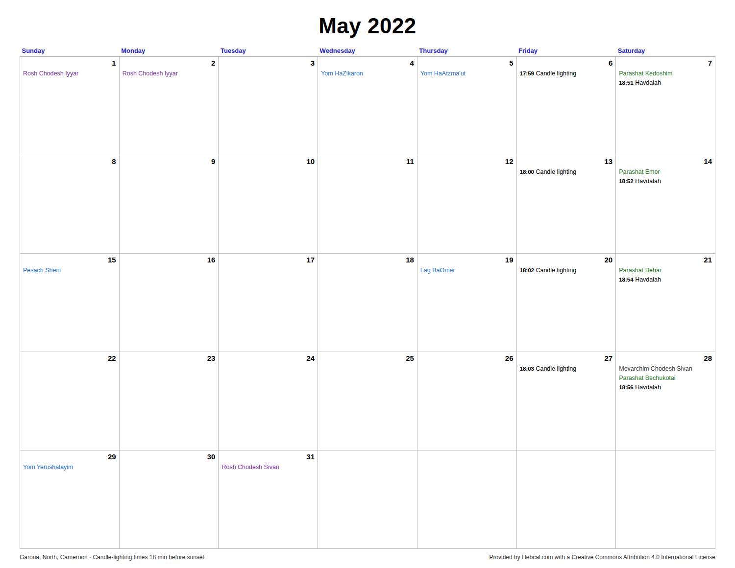May 2022
| Sunday | Monday | Tuesday | Wednesday | Thursday | Friday | Saturday |
| --- | --- | --- | --- | --- | --- | --- |
| 1 Rosh Chodesh Iyyar | 2 Rosh Chodesh Iyyar | 3 | 4 Yom HaZikaron | 5 Yom HaAtzma'ut | 6 17:59 Candle lighting | 7 Parashat Kedoshim 18:51 Havdalah |
| 8 | 9 | 10 | 11 | 12 | 13 18:00 Candle lighting | 14 Parashat Emor 18:52 Havdalah |
| 15 Pesach Sheni | 16 | 17 | 18 | 19 Lag BaOmer | 20 18:02 Candle lighting | 21 Parashat Behar 18:54 Havdalah |
| 22 | 23 | 24 | 25 | 26 | 27 18:03 Candle lighting | 28 Mevarchim Chodesh Sivan Parashat Bechukotai 18:56 Havdalah |
| 29 Yom Yerushalayim | 30 | 31 Rosh Chodesh Sivan | | | | |
Garoua, North, Cameroon · Candle-lighting times 18 min before sunset
Provided by Hebcal.com with a Creative Commons Attribution 4.0 International License